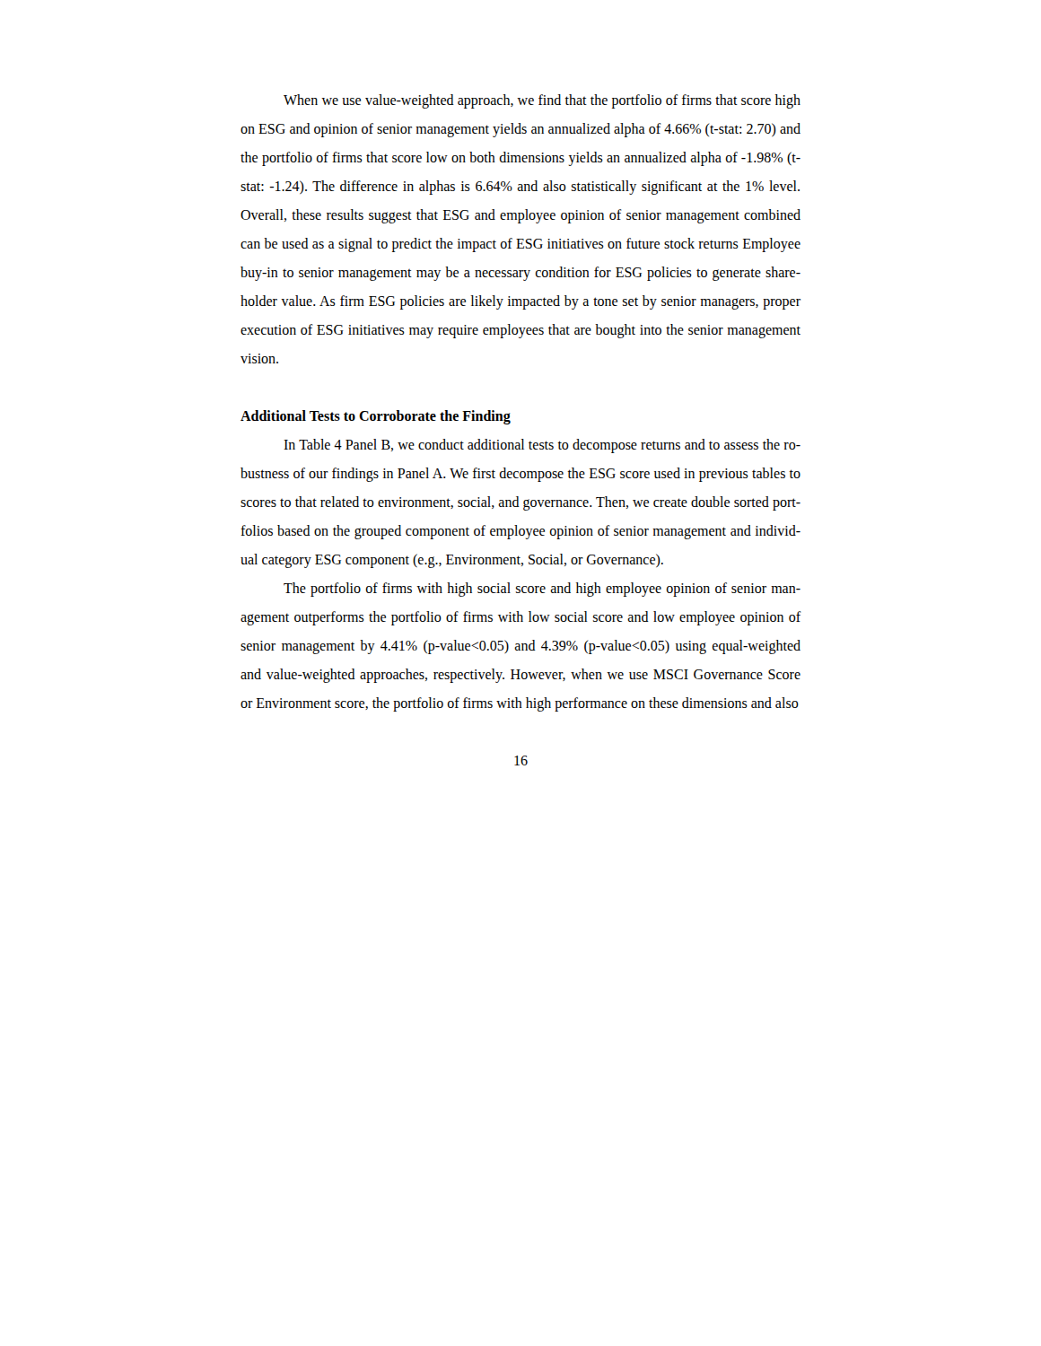When we use value-weighted approach, we find that the portfolio of firms that score high on ESG and opinion of senior management yields an annualized alpha of 4.66% (t-stat: 2.70) and the portfolio of firms that score low on both dimensions yields an annualized alpha of -1.98% (t-stat: -1.24). The difference in alphas is 6.64% and also statistically significant at the 1% level. Overall, these results suggest that ESG and employee opinion of senior management combined can be used as a signal to predict the impact of ESG initiatives on future stock returns Employee buy-in to senior management may be a necessary condition for ESG policies to generate shareholder value. As firm ESG policies are likely impacted by a tone set by senior managers, proper execution of ESG initiatives may require employees that are bought into the senior management vision.
Additional Tests to Corroborate the Finding
In Table 4 Panel B, we conduct additional tests to decompose returns and to assess the robustness of our findings in Panel A. We first decompose the ESG score used in previous tables to scores to that related to environment, social, and governance. Then, we create double sorted portfolios based on the grouped component of employee opinion of senior management and individual category ESG component (e.g., Environment, Social, or Governance).
The portfolio of firms with high social score and high employee opinion of senior management outperforms the portfolio of firms with low social score and low employee opinion of senior management by 4.41% (p-value<0.05) and 4.39% (p-value<0.05) using equal-weighted and value-weighted approaches, respectively. However, when we use MSCI Governance Score or Environment score, the portfolio of firms with high performance on these dimensions and also
16